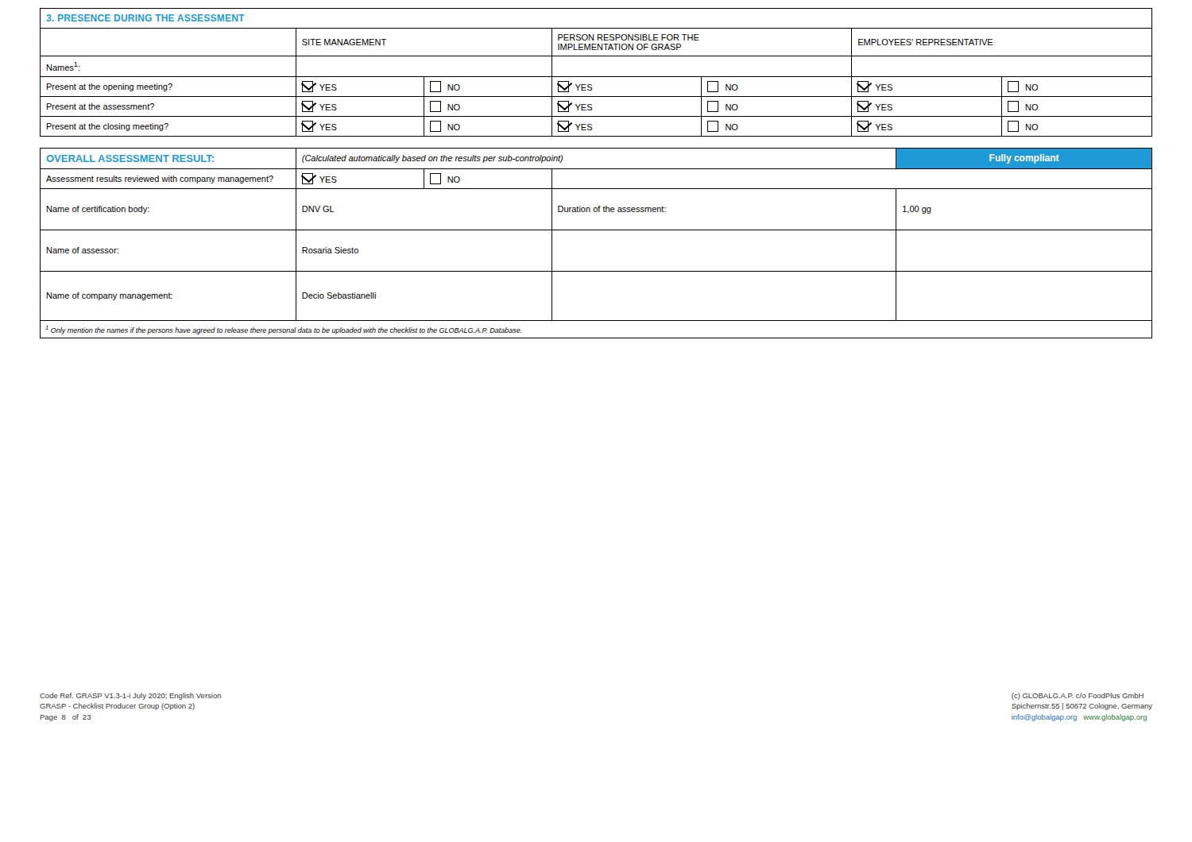| 3. PRESENCE DURING THE ASSESSMENT |
| | SITE MANAGEMENT | PERSON RESPONSIBLE FOR THE IMPLEMENTATION OF GRASP | EMPLOYEES' REPRESENTATIVE |
| Names 1 : | | | |
| Present at the opening meeting? | YES | NO | YES | NO | YES | NO |
| Present at the assessment? | YES | NO | YES | NO | YES | NO |
| Present at the closing meeting? | YES | NO | YES | NO | YES | NO |
| OVERALL ASSESSMENT RESULT: | (Calculated automatically based on the results per sub-controlpoint) | Fully compliant |
| Assessment results reviewed with company management? | YES | NO | |
| Name of certification body: | DNV GL | Duration of the assessment: | 1,00 gg |
| Name of assessor: | Rosaria Siesto | | |
| Name of company management: | Decio Sebastianelli | | |
| 1 Only mention the names if the persons have agreed to release there personal data to be uploaded with the checklist to the GLOBALG.A.P. Database. |
Code Ref. GRASP V1.3-1-i July 2020; English Version
GRASP - Checklist Producer Group (Option 2)
Page 8 of 23
(c) GLOBALG.A.P. c/o FoodPlus GmbH
Spichernstr.55 | 50672 Cologne, Germany
info@globalgap.org www.globalgap.org